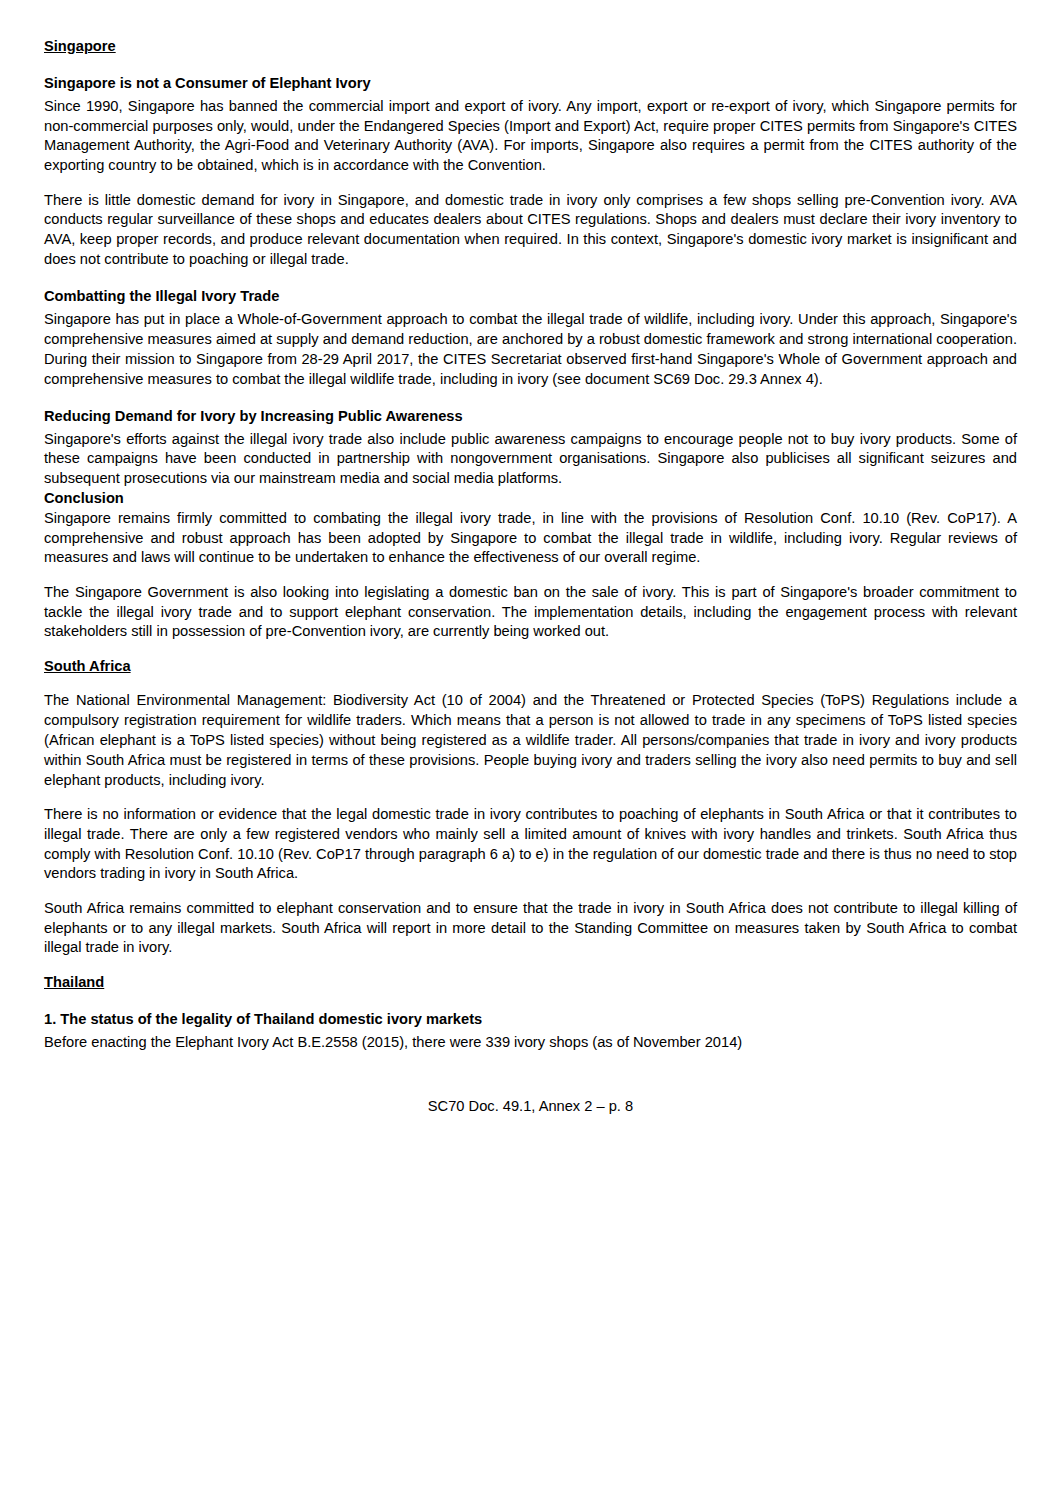Singapore
Singapore is not a Consumer of Elephant Ivory
Since 1990, Singapore has banned the commercial import and export of ivory. Any import, export or re-export of ivory, which Singapore permits for non-commercial purposes only, would, under the Endangered Species (Import and Export) Act, require proper CITES permits from Singapore's CITES Management Authority, the Agri-Food and Veterinary Authority (AVA). For imports, Singapore also requires a permit from the CITES authority of the exporting country to be obtained, which is in accordance with the Convention.
There is little domestic demand for ivory in Singapore, and domestic trade in ivory only comprises a few shops selling pre-Convention ivory. AVA conducts regular surveillance of these shops and educates dealers about CITES regulations. Shops and dealers must declare their ivory inventory to AVA, keep proper records, and produce relevant documentation when required. In this context, Singapore's domestic ivory market is insignificant and does not contribute to poaching or illegal trade.
Combatting the Illegal Ivory Trade
Singapore has put in place a Whole-of-Government approach to combat the illegal trade of wildlife, including ivory. Under this approach, Singapore's comprehensive measures aimed at supply and demand reduction, are anchored by a robust domestic framework and strong international cooperation. During their mission to Singapore from 28-29 April 2017, the CITES Secretariat observed first-hand Singapore's Whole of Government approach and comprehensive measures to combat the illegal wildlife trade, including in ivory (see document SC69 Doc. 29.3 Annex 4).
Reducing Demand for Ivory by Increasing Public Awareness
Singapore's efforts against the illegal ivory trade also include public awareness campaigns to encourage people not to buy ivory products. Some of these campaigns have been conducted in partnership with nongovernment organisations. Singapore also publicises all significant seizures and subsequent prosecutions via our mainstream media and social media platforms.
Conclusion
Singapore remains firmly committed to combating the illegal ivory trade, in line with the provisions of Resolution Conf. 10.10 (Rev. CoP17). A comprehensive and robust approach has been adopted by Singapore to combat the illegal trade in wildlife, including ivory. Regular reviews of measures and laws will continue to be undertaken to enhance the effectiveness of our overall regime.
The Singapore Government is also looking into legislating a domestic ban on the sale of ivory. This is part of Singapore's broader commitment to tackle the illegal ivory trade and to support elephant conservation. The implementation details, including the engagement process with relevant stakeholders still in possession of pre-Convention ivory, are currently being worked out.
South Africa
The National Environmental Management: Biodiversity Act (10 of 2004) and the Threatened or Protected Species (ToPS) Regulations include a compulsory registration requirement for wildlife traders. Which means that a person is not allowed to trade in any specimens of ToPS listed species (African elephant is a ToPS listed species) without being registered as a wildlife trader. All persons/companies that trade in ivory and ivory products within South Africa must be registered in terms of these provisions. People buying ivory and traders selling the ivory also need permits to buy and sell elephant products, including ivory.
There is no information or evidence that the legal domestic trade in ivory contributes to poaching of elephants in South Africa or that it contributes to illegal trade. There are only a few registered vendors who mainly sell a limited amount of knives with ivory handles and trinkets. South Africa thus comply with Resolution Conf. 10.10 (Rev. CoP17 through paragraph 6 a) to e) in the regulation of our domestic trade and there is thus no need to stop vendors trading in ivory in South Africa.
South Africa remains committed to elephant conservation and to ensure that the trade in ivory in South Africa does not contribute to illegal killing of elephants or to any illegal markets. South Africa will report in more detail to the Standing Committee on measures taken by South Africa to combat illegal trade in ivory.
Thailand
1. The status of the legality of Thailand domestic ivory markets
Before enacting the Elephant Ivory Act B.E.2558 (2015), there were 339 ivory shops (as of November 2014)
SC70 Doc. 49.1, Annex 2 – p. 8